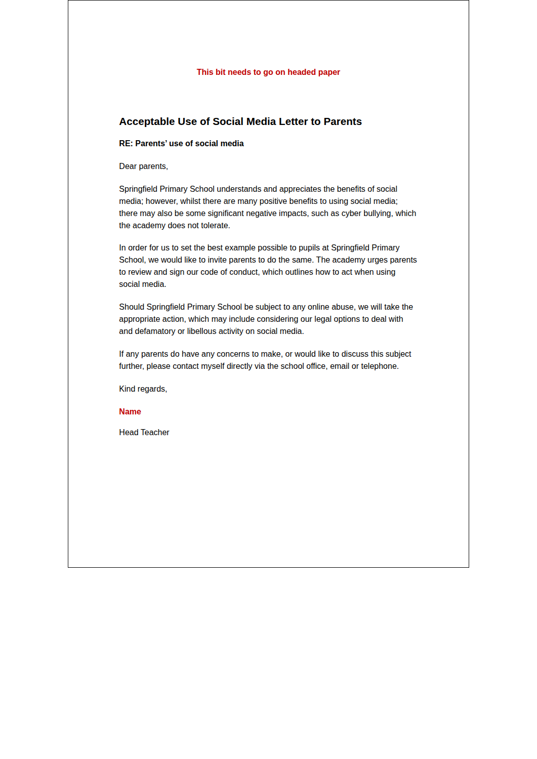This bit needs to go on headed paper
Acceptable Use of Social Media Letter to Parents
RE: Parents’ use of social media
Dear parents,
Springfield Primary School understands and appreciates the benefits of social media; however, whilst there are many positive benefits to using social media; there may also be some significant negative impacts, such as cyber bullying, which the academy does not tolerate.
In order for us to set the best example possible to pupils at Springfield Primary School, we would like to invite parents to do the same. The academy urges parents to review and sign our code of conduct, which outlines how to act when using social media.
Should Springfield Primary School be subject to any online abuse, we will take the appropriate action, which may include considering our legal options to deal with and defamatory or libellous activity on social media.
If any parents do have any concerns to make, or would like to discuss this subject further, please contact myself directly via the school office, email or telephone.
Kind regards,
Name
Head Teacher